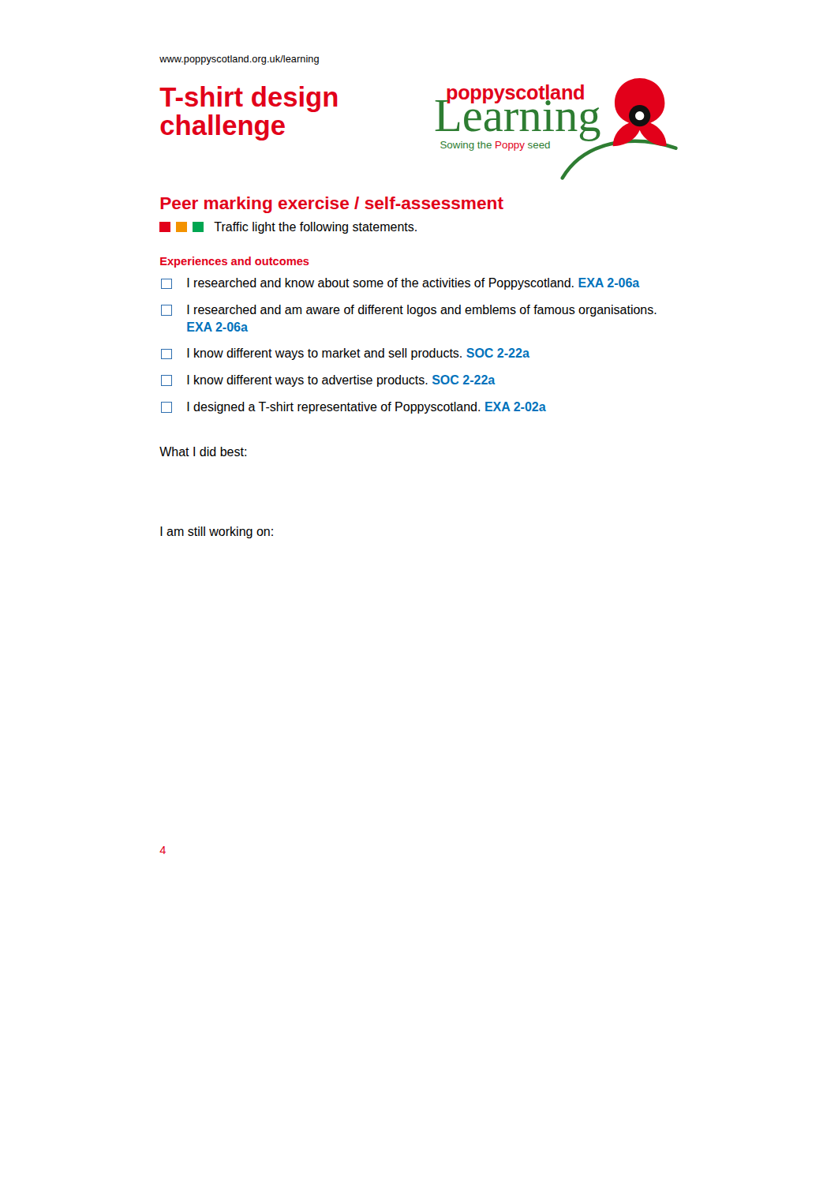www.poppyscotland.org.uk/learning
T-shirt design
challenge
poppyscotland
Learning
Sowing the Poppy seed
Peer marking exercise / self-assessment
Traffic light the following statements.
Experiences and outcomes
I researched and know about some of the activities of Poppyscotland. EXA 2-06a
I researched and am aware of different logos and emblems of famous organisations.
EXA 2-06a
I know different ways to market and sell products. SOC 2-22a
I know different ways to advertise products. SOC 2-22a
I designed a T-shirt representative of Poppyscotland. EXA 2-02a
What I did best:
I am still working on:
4